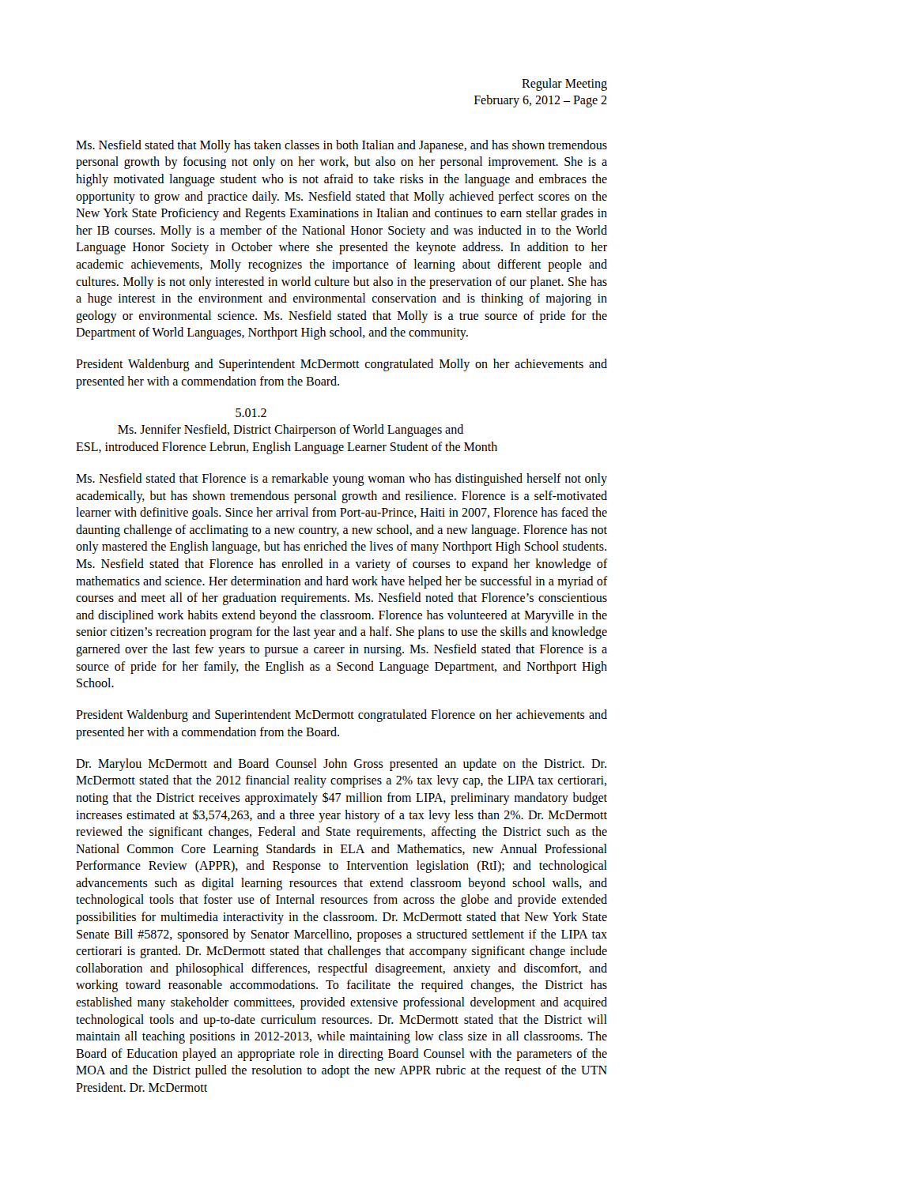Regular Meeting
February 6, 2012 – Page 2
Ms. Nesfield stated that Molly has taken classes in both Italian and Japanese, and has shown tremendous personal growth by focusing not only on her work, but also on her personal improvement. She is a highly motivated language student who is not afraid to take risks in the language and embraces the opportunity to grow and practice daily. Ms. Nesfield stated that Molly achieved perfect scores on the New York State Proficiency and Regents Examinations in Italian and continues to earn stellar grades in her IB courses. Molly is a member of the National Honor Society and was inducted in to the World Language Honor Society in October where she presented the keynote address. In addition to her academic achievements, Molly recognizes the importance of learning about different people and cultures. Molly is not only interested in world culture but also in the preservation of our planet. She has a huge interest in the environment and environmental conservation and is thinking of majoring in geology or environmental science. Ms. Nesfield stated that Molly is a true source of pride for the Department of World Languages, Northport High school, and the community.
President Waldenburg and Superintendent McDermott congratulated Molly on her achievements and presented her with a commendation from the Board.
5.01.2 Ms. Jennifer Nesfield, District Chairperson of World Languages and
ESL, introduced Florence Lebrun, English Language Learner Student of the Month
Ms. Nesfield stated that Florence is a remarkable young woman who has distinguished herself not only academically, but has shown tremendous personal growth and resilience. Florence is a self-motivated learner with definitive goals. Since her arrival from Port-au-Prince, Haiti in 2007, Florence has faced the daunting challenge of acclimating to a new country, a new school, and a new language. Florence has not only mastered the English language, but has enriched the lives of many Northport High School students. Ms. Nesfield stated that Florence has enrolled in a variety of courses to expand her knowledge of mathematics and science. Her determination and hard work have helped her be successful in a myriad of courses and meet all of her graduation requirements. Ms. Nesfield noted that Florence’s conscientious and disciplined work habits extend beyond the classroom. Florence has volunteered at Maryville in the senior citizen’s recreation program for the last year and a half. She plans to use the skills and knowledge garnered over the last few years to pursue a career in nursing. Ms. Nesfield stated that Florence is a source of pride for her family, the English as a Second Language Department, and Northport High School.
President Waldenburg and Superintendent McDermott congratulated Florence on her achievements and presented her with a commendation from the Board.
Dr. Marylou McDermott and Board Counsel John Gross presented an update on the District. Dr. McDermott stated that the 2012 financial reality comprises a 2% tax levy cap, the LIPA tax certiorari, noting that the District receives approximately $47 million from LIPA, preliminary mandatory budget increases estimated at $3,574,263, and a three year history of a tax levy less than 2%. Dr. McDermott reviewed the significant changes, Federal and State requirements, affecting the District such as the National Common Core Learning Standards in ELA and Mathematics, new Annual Professional Performance Review (APPR), and Response to Intervention legislation (RtI); and technological advancements such as digital learning resources that extend classroom beyond school walls, and technological tools that foster use of Internal resources from across the globe and provide extended possibilities for multimedia interactivity in the classroom. Dr. McDermott stated that New York State Senate Bill #5872, sponsored by Senator Marcellino, proposes a structured settlement if the LIPA tax certiorari is granted. Dr. McDermott stated that challenges that accompany significant change include collaboration and philosophical differences, respectful disagreement, anxiety and discomfort, and working toward reasonable accommodations. To facilitate the required changes, the District has established many stakeholder committees, provided extensive professional development and acquired technological tools and up-to-date curriculum resources. Dr. McDermott stated that the District will maintain all teaching positions in 2012-2013, while maintaining low class size in all classrooms. The Board of Education played an appropriate role in directing Board Counsel with the parameters of the MOA and the District pulled the resolution to adopt the new APPR rubric at the request of the UTN President. Dr. McDermott